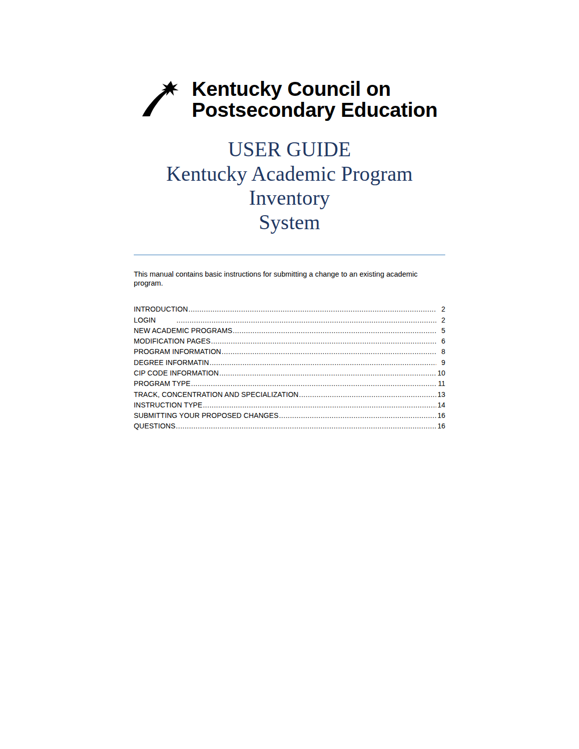Kentucky Council on
Postsecondary Education
USER GUIDEKentucky Academic Program Inventory System
This manual contains basic instructions for submitting a change to an existing academic program.
INTRODUCTION .......................................................................................................................................................................... 2
LOGIN ......................................................................................................................................................................................... 2
NEW ACADEMIC PROGRAMS ....................................................................................................................................................... 5
MODIFICATION PAGES ................................................................................................................................................................. 6
PROGRAM INFORMATION ............................................................................................................................................................. 8
DEGREE INFORMATIN .................................................................................................................................................................. 9
CIP CODE INFORMATION ............................................................................................................................................................. 10
PROGRAM TYPE ......................................................................................................................................................................... 11
TRACK, CONCENTRATION AND SPECIALIZATION ............................................................................................................. 13
INSTRUCTION TYPE ................................................................................................................................................................... 14
SUBMITTING YOUR PROPOSED CHANGES ......................................................................................................................... 16
QUESTIONS ................................................................................................................................................................................. 16